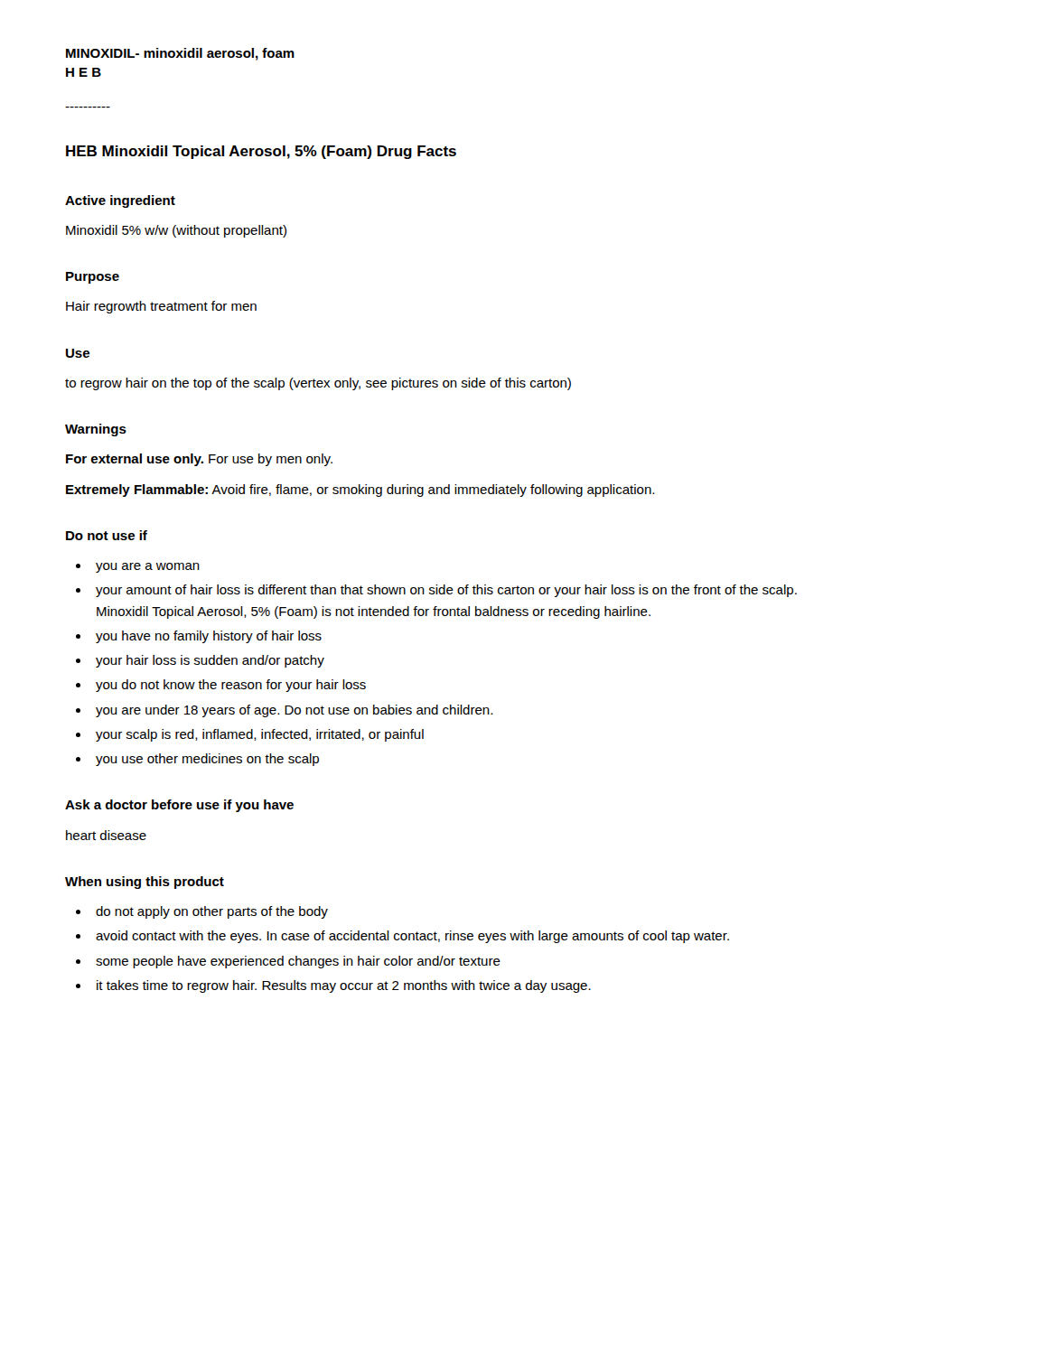MINOXIDIL- minoxidil aerosol, foamH E B
----------
HEB Minoxidil Topical Aerosol, 5% (Foam) Drug Facts
Active ingredient
Minoxidil 5% w/w (without propellant)
Purpose
Hair regrowth treatment for men
Use
to regrow hair on the top of the scalp (vertex only, see pictures on side of this carton)
Warnings
For external use only. For use by men only.
Extremely Flammable: Avoid fire, flame, or smoking during and immediately following application.
Do not use if
you are a woman
your amount of hair loss is different than that shown on side of this carton or your hair loss is on the front of the scalp. Minoxidil Topical Aerosol, 5% (Foam) is not intended for frontal baldness or receding hairline.
you have no family history of hair loss
your hair loss is sudden and/or patchy
you do not know the reason for your hair loss
you are under 18 years of age. Do not use on babies and children.
your scalp is red, inflamed, infected, irritated, or painful
you use other medicines on the scalp
Ask a doctor before use if you have
heart disease
When using this product
do not apply on other parts of the body
avoid contact with the eyes. In case of accidental contact, rinse eyes with large amounts of cool tap water.
some people have experienced changes in hair color and/or texture
it takes time to regrow hair. Results may occur at 2 months with twice a day usage.